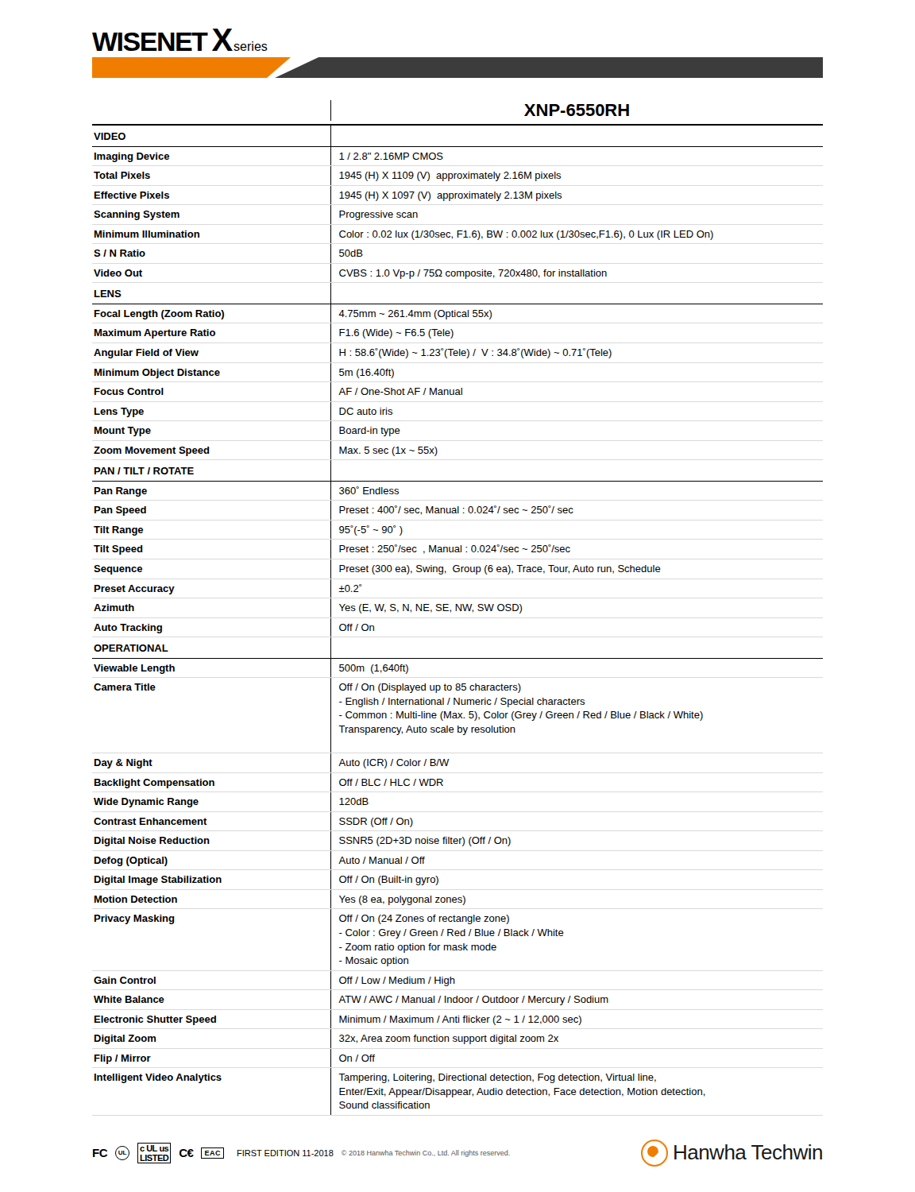WISENET Xseries
XNP-6550RH
| VIDEO | |
| Imaging Device | 1 / 2.8" 2.16MP CMOS |
| Total Pixels | 1945 (H) X 1109 (V) approximately 2.16M pixels |
| Effective Pixels | 1945 (H) X 1097 (V) approximately 2.13M pixels |
| Scanning System | Progressive scan |
| Minimum Illumination | Color : 0.02 lux (1/30sec, F1.6), BW : 0.002 lux (1/30sec,F1.6), 0 Lux (IR LED On) |
| S / N Ratio | 50dB |
| Video Out | CVBS : 1.0 Vp-p / 75Ω composite, 720x480, for installation |
| LENS | |
| Focal Length (Zoom Ratio) | 4.75mm ~ 261.4mm (Optical 55x) |
| Maximum Aperture Ratio | F1.6 (Wide) ~ F6.5 (Tele) |
| Angular Field of View | H : 58.6˚(Wide) ~ 1.23˚(Tele) / V : 34.8˚(Wide) ~ 0.71˚(Tele) |
| Minimum Object Distance | 5m (16.40ft) |
| Focus Control | AF / One-Shot AF / Manual |
| Lens Type | DC auto iris |
| Mount Type | Board-in type |
| Zoom Movement Speed | Max. 5 sec (1x ~ 55x) |
| PAN / TILT / ROTATE | |
| Pan Range | 360˚ Endless |
| Pan Speed | Preset : 400˚/ sec, Manual : 0.024˚/ sec ~ 250˚/ sec |
| Tilt Range | 95˚(-5˚ ~ 90˚ ) |
| Tilt Speed | Preset : 250˚/sec , Manual : 0.024˚/sec ~ 250˚/sec |
| Sequence | Preset (300 ea), Swing, Group (6 ea), Trace, Tour, Auto run, Schedule |
| Preset Accuracy | ±0.2˚ |
| Azimuth | Yes (E, W, S, N, NE, SE, NW, SW OSD) |
| Auto Tracking | Off / On |
| OPERATIONAL | |
| Viewable Length | 500m (1,640ft) |
| Camera Title | Off / On (Displayed up to 85 characters) - English / International / Numeric / Special characters - Common : Multi-line (Max. 5), Color (Grey / Green / Red / Blue / Black / White) Transparency, Auto scale by resolution |
| Day & Night | Auto (ICR) / Color / B/W |
| Backlight Compensation | Off / BLC / HLC / WDR |
| Wide Dynamic Range | 120dB |
| Contrast Enhancement | SSDR (Off / On) |
| Digital Noise Reduction | SSNR5 (2D+3D noise filter) (Off / On) |
| Defog (Optical) | Auto / Manual / Off |
| Digital Image Stabilization | Off / On (Built-in gyro) |
| Motion Detection | Yes (8 ea, polygonal zones) |
| Privacy Masking | Off / On (24 Zones of rectangle zone) - Color : Grey / Green / Red / Blue / Black / White - Zoom ratio option for mask mode - Mosaic option |
| Gain Control | Off / Low / Medium / High |
| White Balance | ATW / AWC / Manual / Indoor / Outdoor / Mercury / Sodium |
| Electronic Shutter Speed | Minimum / Maximum / Anti flicker (2 ~ 1 / 12,000 sec) |
| Digital Zoom | 32x, Area zoom function support digital zoom 2x |
| Flip / Mirror | On / Off |
| Intelligent Video Analytics | Tampering, Loitering, Directional detection, Fog detection, Virtual line, Enter/Exit, Appear/Disappear, Audio detection, Face detection, Motion detection, Sound classification |
FC UL c UL us
LISTED C€ EAC FIRST EDITION 11-2018 © 2018 Hanwha Techwin Co., Ltd. All rights reserved.
Hanwha Techwin